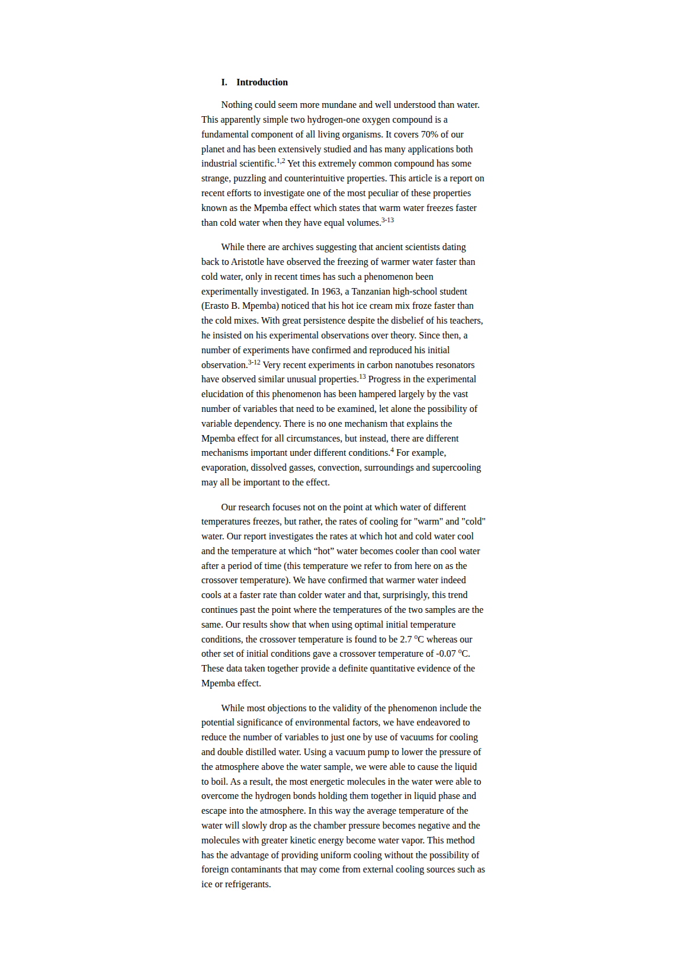I. Introduction
Nothing could seem more mundane and well understood than water. This apparently simple two hydrogen-one oxygen compound is a fundamental component of all living organisms. It covers 70% of our planet and has been extensively studied and has many applications both industrial scientific.1,2 Yet this extremely common compound has some strange, puzzling and counterintuitive properties. This article is a report on recent efforts to investigate one of the most peculiar of these properties known as the Mpemba effect which states that warm water freezes faster than cold water when they have equal volumes.3-13
While there are archives suggesting that ancient scientists dating back to Aristotle have observed the freezing of warmer water faster than cold water, only in recent times has such a phenomenon been experimentally investigated. In 1963, a Tanzanian high-school student (Erasto B. Mpemba) noticed that his hot ice cream mix froze faster than the cold mixes. With great persistence despite the disbelief of his teachers, he insisted on his experimental observations over theory. Since then, a number of experiments have confirmed and reproduced his initial observation.3-12 Very recent experiments in carbon nanotubes resonators have observed similar unusual properties.13 Progress in the experimental elucidation of this phenomenon has been hampered largely by the vast number of variables that need to be examined, let alone the possibility of variable dependency. There is no one mechanism that explains the Mpemba effect for all circumstances, but instead, there are different mechanisms important under different conditions.4 For example, evaporation, dissolved gasses, convection, surroundings and supercooling may all be important to the effect.
Our research focuses not on the point at which water of different temperatures freezes, but rather, the rates of cooling for "warm" and "cold" water. Our report investigates the rates at which hot and cold water cool and the temperature at which “hot” water becomes cooler than cool water after a period of time (this temperature we refer to from here on as the crossover temperature). We have confirmed that warmer water indeed cools at a faster rate than colder water and that, surprisingly, this trend continues past the point where the temperatures of the two samples are the same. Our results show that when using optimal initial temperature conditions, the crossover temperature is found to be 2.7 oC whereas our other set of initial conditions gave a crossover temperature of -0.07 oC. These data taken together provide a definite quantitative evidence of the Mpemba effect.
While most objections to the validity of the phenomenon include the potential significance of environmental factors, we have endeavored to reduce the number of variables to just one by use of vacuums for cooling and double distilled water. Using a vacuum pump to lower the pressure of the atmosphere above the water sample, we were able to cause the liquid to boil. As a result, the most energetic molecules in the water were able to overcome the hydrogen bonds holding them together in liquid phase and escape into the atmosphere. In this way the average temperature of the water will slowly drop as the chamber pressure becomes negative and the molecules with greater kinetic energy become water vapor. This method has the advantage of providing uniform cooling without the possibility of foreign contaminants that may come from external cooling sources such as ice or refrigerants.